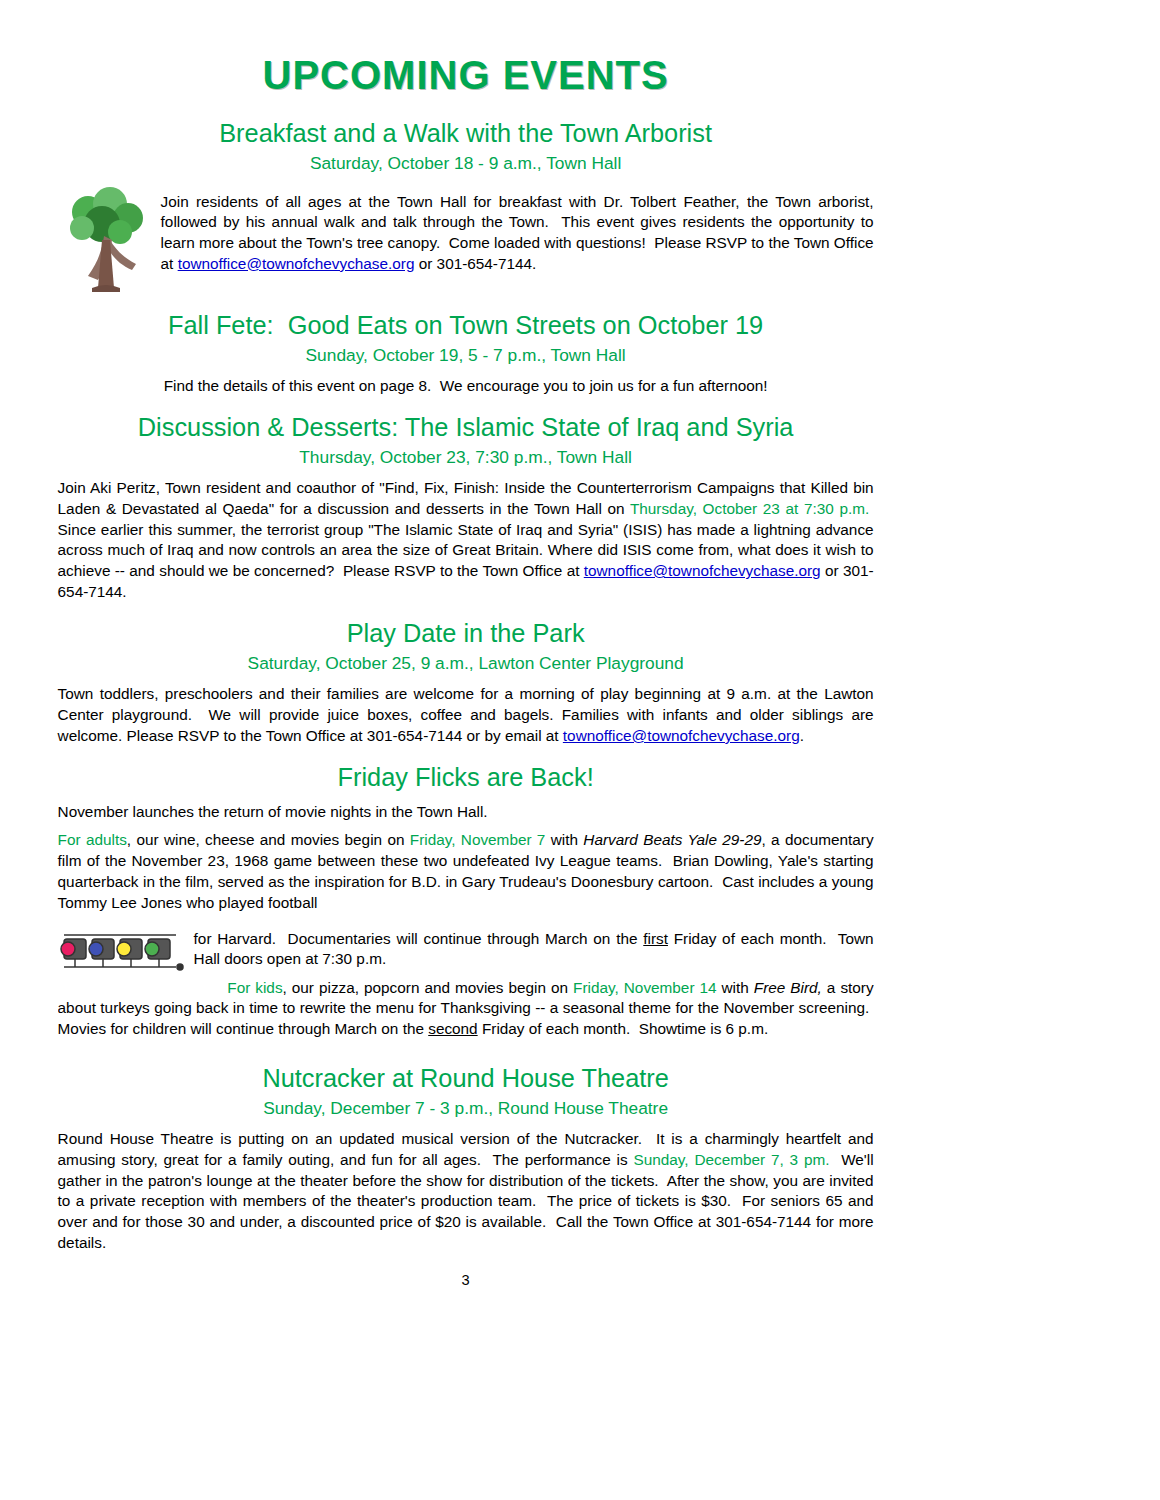UPCOMING EVENTS
Breakfast and a Walk with the Town Arborist
Saturday, October 18 - 9 a.m., Town Hall
Join residents of all ages at the Town Hall for breakfast with Dr. Tolbert Feather, the Town arborist, followed by his annual walk and talk through the Town. This event gives residents the opportunity to learn more about the Town's tree canopy. Come loaded with questions! Please RSVP to the Town Office at townoffice@townofchevychase.org or 301-654-7144.
Fall Fete: Good Eats on Town Streets on October 19
Sunday, October 19, 5 - 7 p.m., Town Hall
Find the details of this event on page 8. We encourage you to join us for a fun afternoon!
Discussion & Desserts: The Islamic State of Iraq and Syria
Thursday, October 23, 7:30 p.m., Town Hall
Join Aki Peritz, Town resident and coauthor of "Find, Fix, Finish: Inside the Counterterrorism Campaigns that Killed bin Laden & Devastated al Qaeda" for a discussion and desserts in the Town Hall on Thursday, October 23 at 7:30 p.m. Since earlier this summer, the terrorist group "The Islamic State of Iraq and Syria" (ISIS) has made a lightning advance across much of Iraq and now controls an area the size of Great Britain. Where did ISIS come from, what does it wish to achieve -- and should we be concerned? Please RSVP to the Town Office at townoffice@townofchevychase.org or 301-654-7144.
Play Date in the Park
Saturday, October 25, 9 a.m., Lawton Center Playground
Town toddlers, preschoolers and their families are welcome for a morning of play beginning at 9 a.m. at the Lawton Center playground. We will provide juice boxes, coffee and bagels. Families with infants and older siblings are welcome. Please RSVP to the Town Office at 301-654-7144 or by email at townoffice@townofchevychase.org.
Friday Flicks are Back!
November launches the return of movie nights in the Town Hall.
For adults, our wine, cheese and movies begin on Friday, November 7 with Harvard Beats Yale 29-29, a documentary film of the November 23, 1968 game between these two undefeated Ivy League teams. Brian Dowling, Yale's starting quarterback in the film, served as the inspiration for B.D. in Gary Trudeau's Doonesbury cartoon. Cast includes a young Tommy Lee Jones who played football
for Harvard. Documentaries will continue through March on the first Friday of each month. Town Hall doors open at 7:30 p.m.
For kids, our pizza, popcorn and movies begin on Friday, November 14 with Free Bird, a story about turkeys going back in time to rewrite the menu for Thanksgiving -- a seasonal theme for the November screening. Movies for children will continue through March on the second Friday of each month. Showtime is 6 p.m.
Nutcracker at Round House Theatre
Sunday, December 7 - 3 p.m., Round House Theatre
Round House Theatre is putting on an updated musical version of the Nutcracker. It is a charmingly heartfelt and amusing story, great for a family outing, and fun for all ages. The performance is Sunday, December 7, 3 pm. We'll gather in the patron's lounge at the theater before the show for distribution of the tickets. After the show, you are invited to a private reception with members of the theater's production team. The price of tickets is $30. For seniors 65 and over and for those 30 and under, a discounted price of $20 is available. Call the Town Office at 301-654-7144 for more details.
3